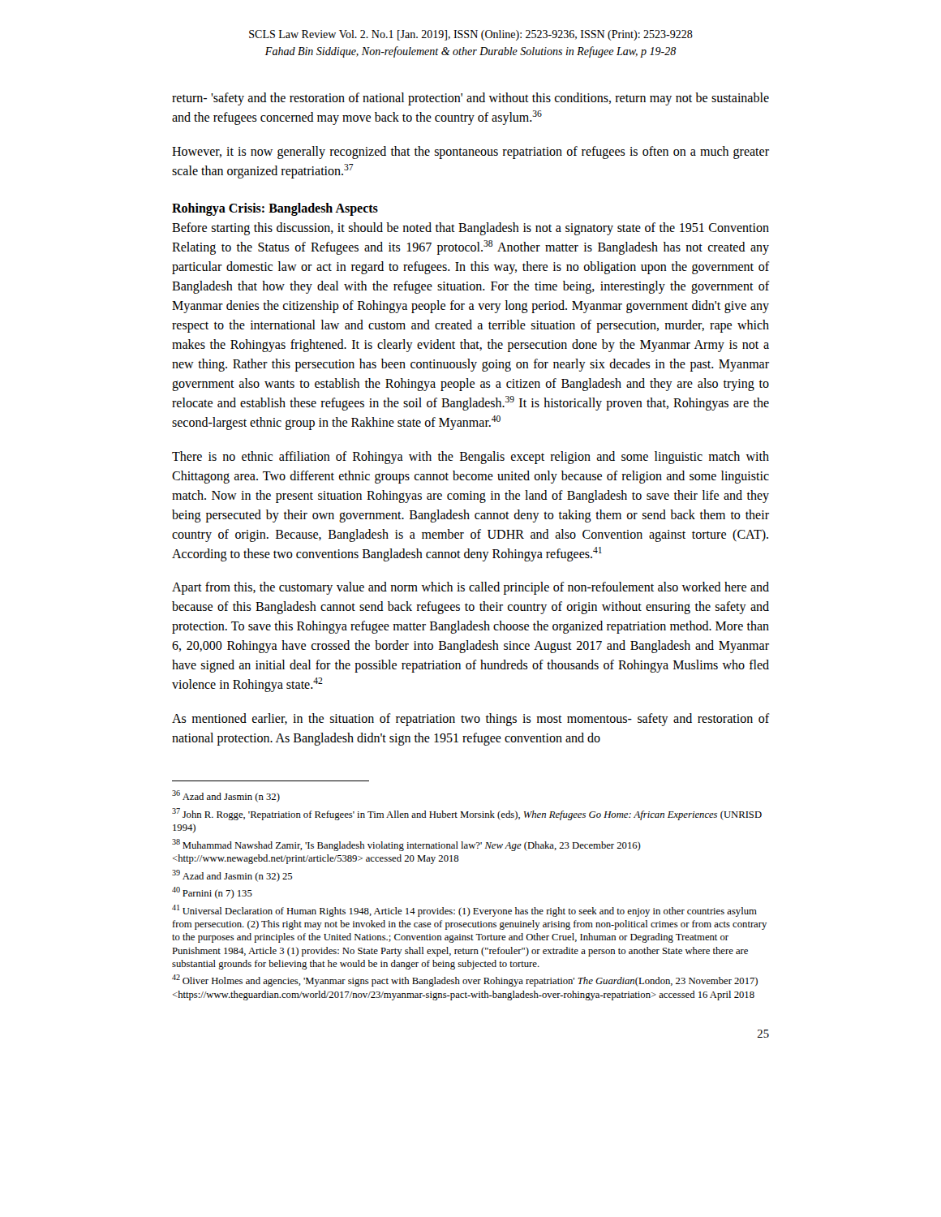SCLS Law Review Vol. 2. No.1 [Jan. 2019], ISSN (Online): 2523-9236, ISSN (Print): 2523-9228 Fahad Bin Siddique, Non-refoulement & other Durable Solutions in Refugee Law, p 19-28
return- 'safety and the restoration of national protection' and without this conditions, return may not be sustainable and the refugees concerned may move back to the country of asylum.36
However, it is now generally recognized that the spontaneous repatriation of refugees is often on a much greater scale than organized repatriation.37
Rohingya Crisis: Bangladesh Aspects
Before starting this discussion, it should be noted that Bangladesh is not a signatory state of the 1951 Convention Relating to the Status of Refugees and its 1967 protocol.38 Another matter is Bangladesh has not created any particular domestic law or act in regard to refugees. In this way, there is no obligation upon the government of Bangladesh that how they deal with the refugee situation. For the time being, interestingly the government of Myanmar denies the citizenship of Rohingya people for a very long period. Myanmar government didn't give any respect to the international law and custom and created a terrible situation of persecution, murder, rape which makes the Rohingyas frightened. It is clearly evident that, the persecution done by the Myanmar Army is not a new thing. Rather this persecution has been continuously going on for nearly six decades in the past. Myanmar government also wants to establish the Rohingya people as a citizen of Bangladesh and they are also trying to relocate and establish these refugees in the soil of Bangladesh.39 It is historically proven that, Rohingyas are the second-largest ethnic group in the Rakhine state of Myanmar.40
There is no ethnic affiliation of Rohingya with the Bengalis except religion and some linguistic match with Chittagong area. Two different ethnic groups cannot become united only because of religion and some linguistic match. Now in the present situation Rohingyas are coming in the land of Bangladesh to save their life and they being persecuted by their own government. Bangladesh cannot deny to taking them or send back them to their country of origin. Because, Bangladesh is a member of UDHR and also Convention against torture (CAT). According to these two conventions Bangladesh cannot deny Rohingya refugees.41
Apart from this, the customary value and norm which is called principle of non-refoulement also worked here and because of this Bangladesh cannot send back refugees to their country of origin without ensuring the safety and protection. To save this Rohingya refugee matter Bangladesh choose the organized repatriation method. More than 6, 20,000 Rohingya have crossed the border into Bangladesh since August 2017 and Bangladesh and Myanmar have signed an initial deal for the possible repatriation of hundreds of thousands of Rohingya Muslims who fled violence in Rohingya state.42
As mentioned earlier, in the situation of repatriation two things is most momentous- safety and restoration of national protection. As Bangladesh didn't sign the 1951 refugee convention and do
36 Azad and Jasmin (n 32)
37 John R. Rogge, 'Repatriation of Refugees' in Tim Allen and Hubert Morsink (eds), When Refugees Go Home: African Experiences (UNRISD 1994)
38 Muhammad Nawshad Zamir, 'Is Bangladesh violating international law?' New Age (Dhaka, 23 December 2016) <http://www.newagebd.net/print/article/5389> accessed 20 May 2018
39 Azad and Jasmin (n 32) 25
40 Parnini (n 7) 135
41 Universal Declaration of Human Rights 1948, Article 14 provides: (1) Everyone has the right to seek and to enjoy in other countries asylum from persecution. (2) This right may not be invoked in the case of prosecutions genuinely arising from non-political crimes or from acts contrary to the purposes and principles of the United Nations.; Convention against Torture and Other Cruel, Inhuman or Degrading Treatment or Punishment 1984, Article 3 (1) provides: No State Party shall expel, return ("refouler") or extradite a person to another State where there are substantial grounds for believing that he would be in danger of being subjected to torture.
42 Oliver Holmes and agencies, 'Myanmar signs pact with Bangladesh over Rohingya repatriation' The Guardian(London, 23 November 2017) <https://www.theguardian.com/world/2017/nov/23/myanmar-signs-pact-with-bangladesh-over-rohingya-repatriation> accessed 16 April 2018
25